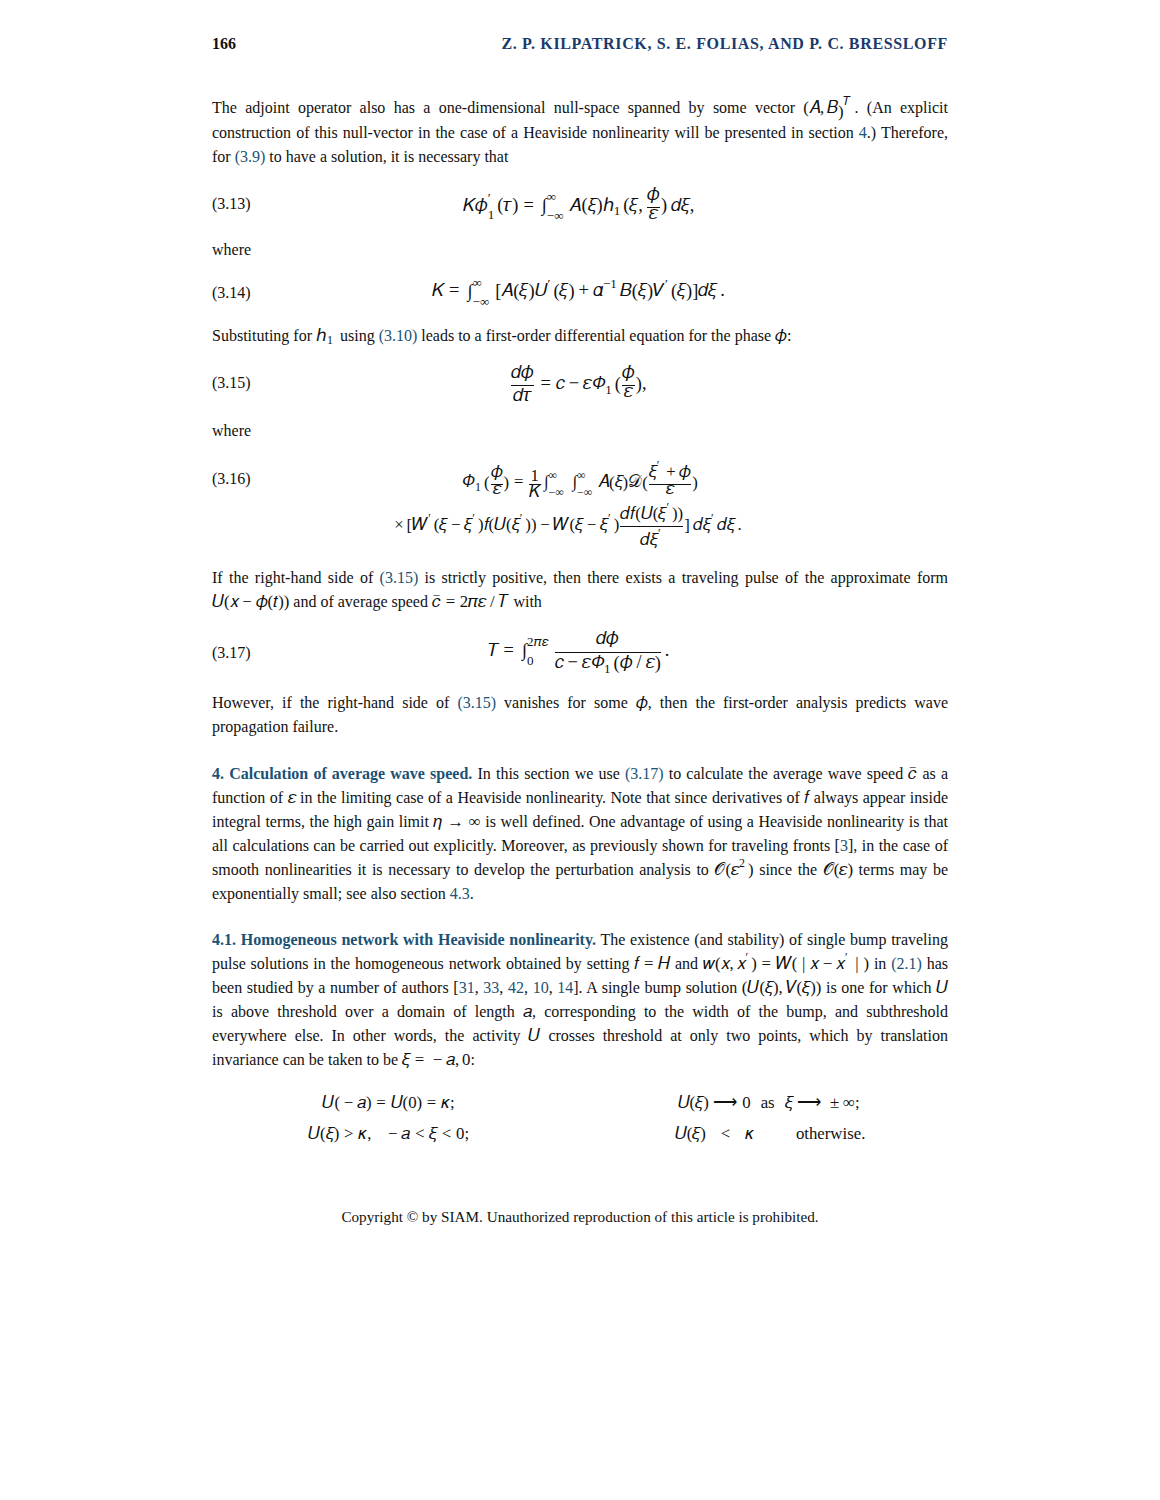166 Z. P. KILPATRICK, S. E. FOLIAS, AND P. C. BRESSLOFF
The adjoint operator also has a one-dimensional null-space spanned by some vector (A,B)T. (An explicit construction of this null-vector in the case of a Heaviside nonlinearity will be presented in section 4.) Therefore, for (3.9) to have a solution, it is necessary that
(3.13) K ϕ1′ (τ) = ∫ −∞ ∞ A(ξ) h1 ( ξ, ϕε ) dξ ,
where
(3.14) K = ∫ −∞ ∞ [ A(ξ) U′(ξ) + α−1 B(ξ) V′(ξ) ] dξ .
Substituting for h1 using (3.10) leads to a first-order differential equation for the phase ϕ:
(3.15) dϕdτ = c − ε Φ1 ( ϕε ) ,
where
(3.16) Φ1 ( ϕε ) = 1K ∫ −∞ ∞ ∫ −∞ ∞ A(ξ) 𝒟 ( ξ′+ϕ ε )
× [ W′ (ξ−ξ′) f(U(ξ′)) − W(ξ−ξ′) df(U(ξ′)) dξ′ ] dξ′ dξ .
If the right-hand side of (3.15) is strictly positive, then there exists a traveling pulse of the approximate form U(x−ϕ(t)) and of average speed c¯=2πε/T with
(3.17) T = ∫ 0 2πε dϕ c−ε Φ1 (ϕ/ε) .
However, if the right-hand side of (3.15) vanishes for some ϕ, then the first-order analysis predicts wave propagation failure.
4. Calculation of average wave speed.
In this section we use (3.17) to calculate the average wave speed c¯ as a function of ε in the limiting case of a Heaviside nonlinearity. Note that since derivatives of f always appear inside integral terms, the high gain limit η→∞ is well defined. One advantage of using a Heaviside nonlinearity is that all calculations can be carried out explicitly. Moreover, as previously shown for traveling fronts [3], in the case of smooth nonlinearities it is necessary to develop the perturbation analysis to 𝒪(ε2) since the 𝒪(ε) terms may be exponentially small; see also section 4.3.
4.1. Homogeneous network with Heaviside nonlinearity.
The existence (and stability) of single bump traveling pulse solutions in the homogeneous network obtained by setting f=H and w(x,x′)=W(|x−x′|) in (2.1) has been studied by a number of authors [31, 33, 42, 10, 14]. A single bump solution (U(ξ),V(ξ)) is one for which U is above threshold over a domain of length a, corresponding to the width of the bump, and subthreshold everywhere else. In other words, the activity U crosses threshold at only two points, which by translation invariance can be taken to be ξ=−a,0:
U(−a) = U(0) = κ; U(ξ) ⟶ 0 as ξ ⟶ ±∞; U(ξ) > κ, −a < ξ < 0; U(ξ) < κ otherwise.
Copyright © by SIAM. Unauthorized reproduction of this article is prohibited.